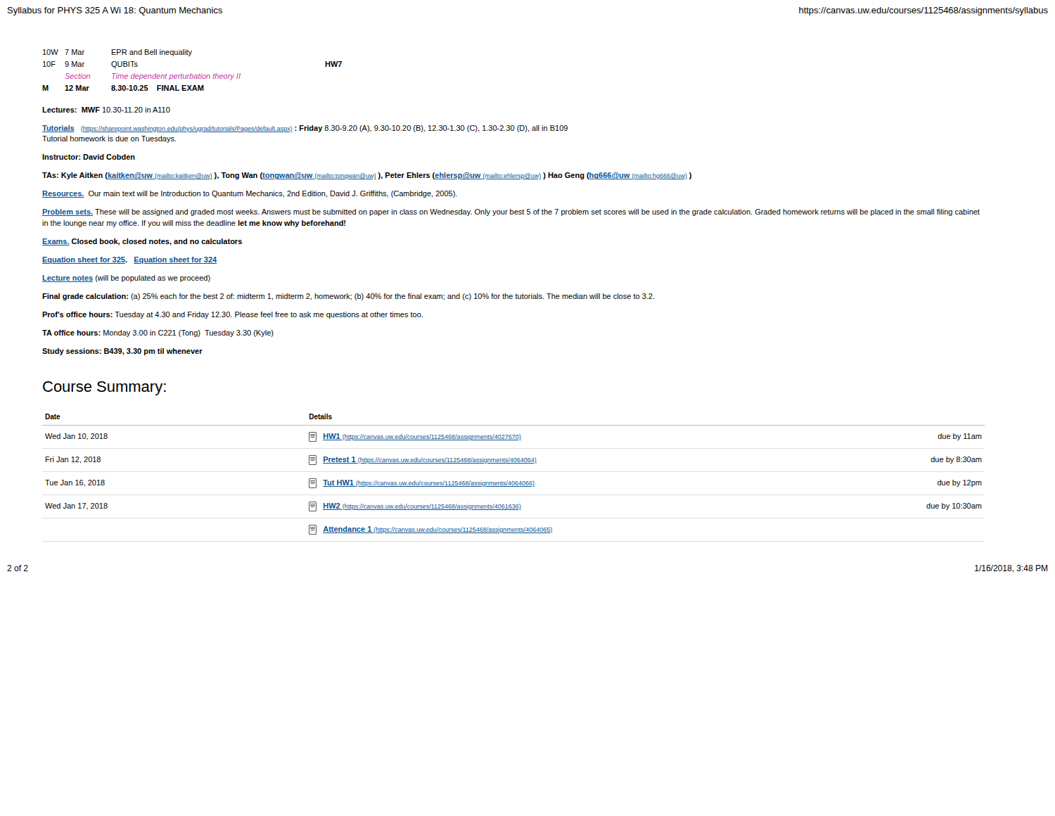Syllabus for PHYS 325 A Wi 18: Quantum Mechanics
https://canvas.uw.edu/courses/1125468/assignments/syllabus
| 10W | 7 Mar | EPR and Bell inequality | |
| 10F | 9 Mar | QUBITs | HW7 |
| | Section | Time dependent perturbation theory II | |
| M | 12 Mar | 8.30-10.25 FINAL EXAM | |
Lectures: MWF 10.30-11.20 in A110
Tutorials (https://sharepoint.washington.edu/phys/ugrad/tutorials/Pages/default.aspx) : Friday 8.30-9.20 (A), 9.30-10.20 (B), 12.30-1.30 (C), 1.30-2.30 (D), all in B109
Tutorial homework is due on Tuesdays.
Instructor: David Cobden
TAs: Kyle Aitken (kaitken@uw (mailto:kaitken@uw) ), Tong Wan (tongwan@uw (mailto:tongwan@uw) ), Peter Ehlers (ehlersp@uw (mailto:ehlersp@uw) ) Hao Geng (hg666@uw (mailto:hg666@uw) )
Resources. Our main text will be Introduction to Quantum Mechanics, 2nd Edition, David J. Griffiths, (Cambridge, 2005).
Problem sets. These will be assigned and graded most weeks. Answers must be submitted on paper in class on Wednesday. Only your best 5 of the 7 problem set scores will be used in the grade calculation. Graded homework returns will be placed in the small filing cabinet in the lounge near my office. If you will miss the deadline let me know why beforehand!
Exams. Closed book, closed notes, and no calculators
Equation sheet for 325. Equation sheet for 324
Lecture notes (will be populated as we proceed)
Final grade calculation: (a) 25% each for the best 2 of: midterm 1, midterm 2, homework; (b) 40% for the final exam; and (c) 10% for the tutorials. The median will be close to 3.2.
Prof's office hours: Tuesday at 4.30 and Friday 12.30. Please feel free to ask me questions at other times too.
TA office hours: Monday 3.00 in C221 (Tong) Tuesday 3.30 (Kyle)
Study sessions: B439, 3.30 pm til whenever
Course Summary:
| Date | Details |
| --- | --- |
| Wed Jan 10, 2018 | HW1 (https://canvas.uw.edu/courses/1125468/assignments/4027670) | due by 11am |
| Fri Jan 12, 2018 | Pretest 1 (https://canvas.uw.edu/courses/1125468/assignments/4064064) | due by 8:30am |
| Tue Jan 16, 2018 | Tut HW1 (https://canvas.uw.edu/courses/1125468/assignments/4064066) | due by 12pm |
| Wed Jan 17, 2018 | HW2 (https://canvas.uw.edu/courses/1125468/assignments/4061636) | due by 10:30am |
| | Attendance 1 (https://canvas.uw.edu/courses/1125468/assignments/4064065) | |
2 of 2
1/16/2018, 3:48 PM